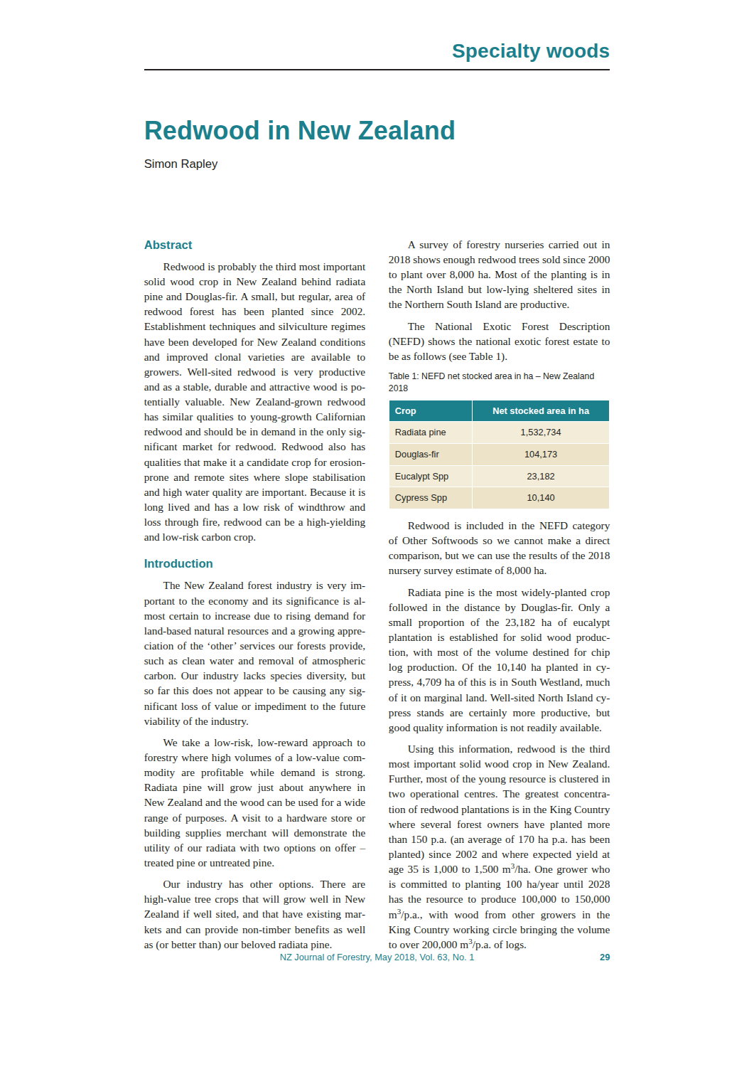Specialty woods
Redwood in New Zealand
Simon Rapley
Abstract
Redwood is probably the third most important solid wood crop in New Zealand behind radiata pine and Douglas-fir. A small, but regular, area of redwood forest has been planted since 2002. Establishment techniques and silviculture regimes have been developed for New Zealand conditions and improved clonal varieties are available to growers. Well-sited redwood is very productive and as a stable, durable and attractive wood is potentially valuable. New Zealand-grown redwood has similar qualities to young-growth Californian redwood and should be in demand in the only significant market for redwood. Redwood also has qualities that make it a candidate crop for erosion-prone and remote sites where slope stabilisation and high water quality are important. Because it is long lived and has a low risk of windthrow and loss through fire, redwood can be a high-yielding and low-risk carbon crop.
Introduction
The New Zealand forest industry is very important to the economy and its significance is almost certain to increase due to rising demand for land-based natural resources and a growing appreciation of the ‘other’ services our forests provide, such as clean water and removal of atmospheric carbon. Our industry lacks species diversity, but so far this does not appear to be causing any significant loss of value or impediment to the future viability of the industry.
We take a low-risk, low-reward approach to forestry where high volumes of a low-value commodity are profitable while demand is strong. Radiata pine will grow just about anywhere in New Zealand and the wood can be used for a wide range of purposes. A visit to a hardware store or building supplies merchant will demonstrate the utility of our radiata with two options on offer – treated pine or untreated pine.
Our industry has other options. There are high-value tree crops that will grow well in New Zealand if well sited, and that have existing markets and can provide non-timber benefits as well as (or better than) our beloved radiata pine.
A survey of forestry nurseries carried out in 2018 shows enough redwood trees sold since 2000 to plant over 8,000 ha. Most of the planting is in the North Island but low-lying sheltered sites in the Northern South Island are productive.
The National Exotic Forest Description (NEFD) shows the national exotic forest estate to be as follows (see Table 1).
Table 1: NEFD net stocked area in ha – New Zealand 2018
| Crop | Net stocked area in ha |
| --- | --- |
| Radiata pine | 1,532,734 |
| Douglas-fir | 104,173 |
| Eucalypt Spp | 23,182 |
| Cypress Spp | 10,140 |
Redwood is included in the NEFD category of Other Softwoods so we cannot make a direct comparison, but we can use the results of the 2018 nursery survey estimate of 8,000 ha.
Radiata pine is the most widely-planted crop followed in the distance by Douglas-fir. Only a small proportion of the 23,182 ha of eucalypt plantation is established for solid wood production, with most of the volume destined for chip log production. Of the 10,140 ha planted in cypress, 4,709 ha of this is in South Westland, much of it on marginal land. Well-sited North Island cypress stands are certainly more productive, but good quality information is not readily available.
Using this information, redwood is the third most important solid wood crop in New Zealand. Further, most of the young resource is clustered in two operational centres. The greatest concentration of redwood plantations is in the King Country where several forest owners have planted more than 150 p.a. (an average of 170 ha p.a. has been planted) since 2002 and where expected yield at age 35 is 1,000 to 1,500 m3/ha. One grower who is committed to planting 100 ha/year until 2028 has the resource to produce 100,000 to 150,000 m3/p.a., with wood from other growers in the King Country working circle bringing the volume to over 200,000 m3/p.a. of logs.
NZ Journal of Forestry, May 2018, Vol. 63, No. 1
29